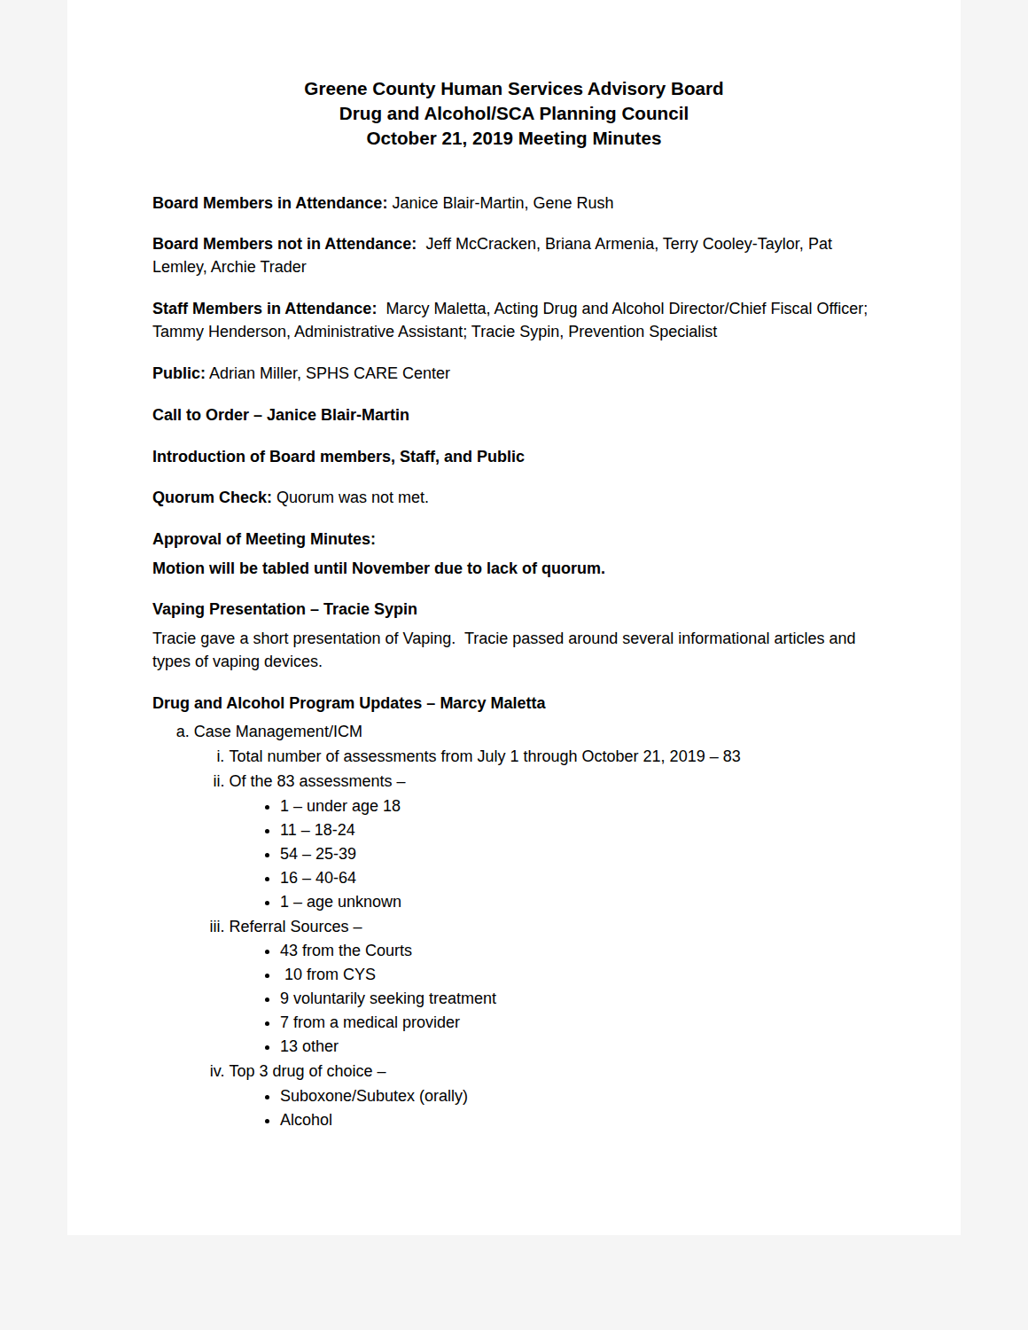Greene County Human Services Advisory Board
Drug and Alcohol/SCA Planning Council
October 21, 2019 Meeting Minutes
Board Members in Attendance: Janice Blair-Martin, Gene Rush
Board Members not in Attendance: Jeff McCracken, Briana Armenia, Terry Cooley-Taylor, Pat Lemley, Archie Trader
Staff Members in Attendance: Marcy Maletta, Acting Drug and Alcohol Director/Chief Fiscal Officer; Tammy Henderson, Administrative Assistant; Tracie Sypin, Prevention Specialist
Public: Adrian Miller, SPHS CARE Center
Call to Order – Janice Blair-Martin
Introduction of Board members, Staff, and Public
Quorum Check: Quorum was not met.
Approval of Meeting Minutes:
Motion will be tabled until November due to lack of quorum.
Vaping Presentation – Tracie Sypin
Tracie gave a short presentation of Vaping. Tracie passed around several informational articles and types of vaping devices.
Drug and Alcohol Program Updates – Marcy Maletta
Case Management/ICM
Total number of assessments from July 1 through October 21, 2019 – 83
Of the 83 assessments –
1 – under age 18
11 – 18-24
54 – 25-39
16 – 40-64
1 – age unknown
Referral Sources –
43 from the Courts
10 from CYS
9 voluntarily seeking treatment
7 from a medical provider
13 other
Top 3 drug of choice –
Suboxone/Subutex (orally)
Alcohol